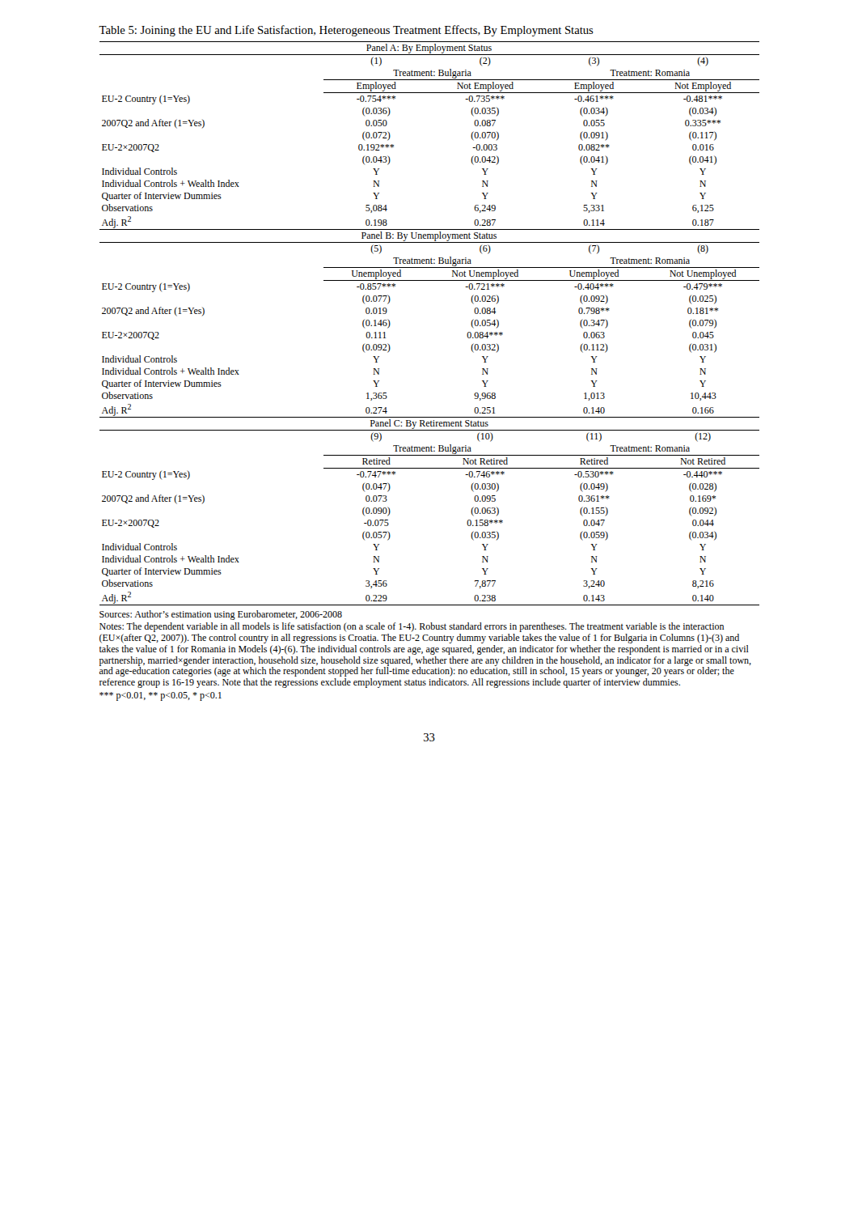Table 5: Joining the EU and Life Satisfaction, Heterogeneous Treatment Effects, By Employment Status
| Panel A: By Employment Status |
| | (1) | (2) | (3) | (4) |
| | Treatment: Bulgaria | Treatment: Romania |
| | Employed | Not Employed | Employed | Not Employed |
| EU-2 Country (1=Yes) | -0.754*** | -0.735*** | -0.461*** | -0.481*** |
| | (0.036) | (0.035) | (0.034) | (0.034) |
| 2007Q2 and After (1=Yes) | 0.050 | 0.087 | 0.055 | 0.335*** |
| | (0.072) | (0.070) | (0.091) | (0.117) |
| EU-2×2007Q2 | 0.192*** | -0.003 | 0.082** | 0.016 |
| | (0.043) | (0.042) | (0.041) | (0.041) |
| Individual Controls | Y | Y | Y | Y |
| Individual Controls + Wealth Index | N | N | N | N |
| Quarter of Interview Dummies | Y | Y | Y | Y |
| Observations | 5,084 | 6,249 | 5,331 | 6,125 |
| Adj. R 2 | 0.198 | 0.287 | 0.114 | 0.187 |
| Panel B: By Unemployment Status |
| | (5) | (6) | (7) | (8) |
| | Treatment: Bulgaria | Treatment: Romania |
| | Unemployed | Not Unemployed | Unemployed | Not Unemployed |
| EU-2 Country (1=Yes) | -0.857*** | -0.721*** | -0.404*** | -0.479*** |
| | (0.077) | (0.026) | (0.092) | (0.025) |
| 2007Q2 and After (1=Yes) | 0.019 | 0.084 | 0.798** | 0.181** |
| | (0.146) | (0.054) | (0.347) | (0.079) |
| EU-2×2007Q2 | 0.111 | 0.084*** | 0.063 | 0.045 |
| | (0.092) | (0.032) | (0.112) | (0.031) |
| Individual Controls | Y | Y | Y | Y |
| Individual Controls + Wealth Index | N | N | N | N |
| Quarter of Interview Dummies | Y | Y | Y | Y |
| Observations | 1,365 | 9,968 | 1,013 | 10,443 |
| Adj. R 2 | 0.274 | 0.251 | 0.140 | 0.166 |
| Panel C: By Retirement Status |
| | (9) | (10) | (11) | (12) |
| | Treatment: Bulgaria | Treatment: Romania |
| | Retired | Not Retired | Retired | Not Retired |
| EU-2 Country (1=Yes) | -0.747*** | -0.746*** | -0.530*** | -0.440*** |
| | (0.047) | (0.030) | (0.049) | (0.028) |
| 2007Q2 and After (1=Yes) | 0.073 | 0.095 | 0.361** | 0.169* |
| | (0.090) | (0.063) | (0.155) | (0.092) |
| EU-2×2007Q2 | -0.075 | 0.158*** | 0.047 | 0.044 |
| | (0.057) | (0.035) | (0.059) | (0.034) |
| Individual Controls | Y | Y | Y | Y |
| Individual Controls + Wealth Index | N | N | N | N |
| Quarter of Interview Dummies | Y | Y | Y | Y |
| Observations | 3,456 | 7,877 | 3,240 | 8,216 |
| Adj. R 2 | 0.229 | 0.238 | 0.143 | 0.140 |
Sources: Author’s estimation using Eurobarometer, 2006-2008
Notes: The dependent variable in all models is life satisfaction (on a scale of 1-4). Robust standard errors in parentheses. The treatment variable is the interaction (EU×(after Q2, 2007)). The control country in all regressions is Croatia. The EU-2 Country dummy variable takes the value of 1 for Bulgaria in Columns (1)-(3) and takes the value of 1 for Romania in Models (4)-(6). The individual controls are age, age squared, gender, an indicator for whether the respondent is married or in a civil partnership, married×gender interaction, household size, household size squared, whether there are any children in the household, an indicator for a large or small town, and age-education categories (age at which the respondent stopped her full-time education): no education, still in school, 15 years or younger, 20 years or older; the reference group is 16-19 years. Note that the regressions exclude employment status indicators. All regressions include quarter of interview dummies.
*** p<0.01, ** p<0.05, * p<0.1
33